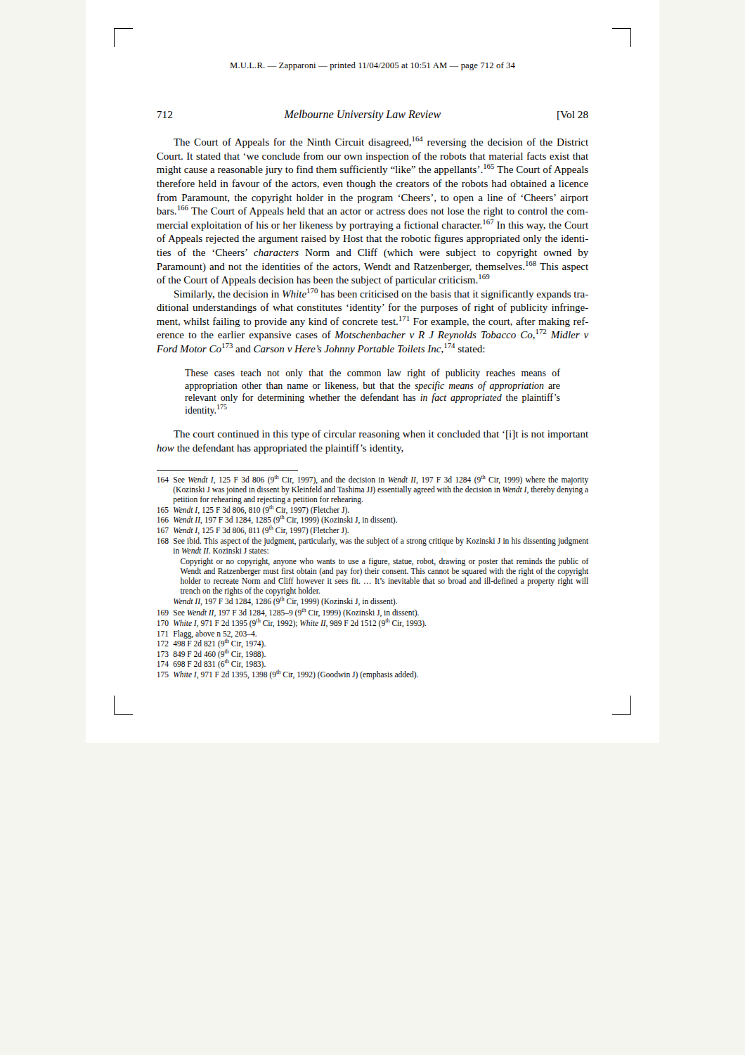M.U.L.R. — Zapparoni — printed 11/04/2005 at 10:51 AM — page 712 of 34
712 Melbourne University Law Review [Vol 28
The Court of Appeals for the Ninth Circuit disagreed,164 reversing the decision of the District Court. It stated that ‘we conclude from our own inspection of the robots that material facts exist that might cause a reasonable jury to find them sufficiently “like” the appellants’.165 The Court of Appeals therefore held in favour of the actors, even though the creators of the robots had obtained a licence from Paramount, the copyright holder in the program ‘Cheers’, to open a line of ‘Cheers’ airport bars.166 The Court of Appeals held that an actor or actress does not lose the right to control the commercial exploitation of his or her likeness by portraying a fictional character.167 In this way, the Court of Appeals rejected the argument raised by Host that the robotic figures appropriated only the identities of the ‘Cheers’ characters Norm and Cliff (which were subject to copyright owned by Paramount) and not the identities of the actors, Wendt and Ratzenberger, themselves.168 This aspect of the Court of Appeals decision has been the subject of particular criticism.169
Similarly, the decision in White170 has been criticised on the basis that it significantly expands traditional understandings of what constitutes ‘identity’ for the purposes of right of publicity infringement, whilst failing to provide any kind of concrete test.171 For example, the court, after making reference to the earlier expansive cases of Motschenbacher v R J Reynolds Tobacco Co,172 Midler v Ford Motor Co173 and Carson v Here’s Johnny Portable Toilets Inc,174 stated:
These cases teach not only that the common law right of publicity reaches means of appropriation other than name or likeness, but that the specific means of appropriation are relevant only for determining whether the defendant has in fact appropriated the plaintiff’s identity.175
The court continued in this type of circular reasoning when it concluded that ‘[i]t is not important how the defendant has appropriated the plaintiff’s identity,
164 See Wendt I, 125 F 3d 806 (9th Cir, 1997), and the decision in Wendt II, 197 F 3d 1284 (9th Cir, 1999) where the majority (Kozinski J was joined in dissent by Kleinfeld and Tashima JJ) essentially agreed with the decision in Wendt I, thereby denying a petition for rehearing and rejecting a petition for rehearing.
165 Wendt I, 125 F 3d 806, 810 (9th Cir, 1997) (Fletcher J).
166 Wendt II, 197 F 3d 1284, 1285 (9th Cir, 1999) (Kozinski J, in dissent).
167 Wendt I, 125 F 3d 806, 811 (9th Cir, 1997) (Fletcher J).
168 See ibid. This aspect of the judgment, particularly, was the subject of a strong critique by Kozinski J in his dissenting judgment in Wendt II. Kozinski J states: Copyright or no copyright, anyone who wants to use a figure, statue, robot, drawing or poster that reminds the public of Wendt and Ratzenberger must first obtain (and pay for) their consent. This cannot be squared with the right of the copyright holder to recreate Norm and Cliff however it sees fit. … It’s inevitable that so broad and ill-defined a property right will trench on the rights of the copyright holder. Wendt II, 197 F 3d 1284, 1286 (9th Cir, 1999) (Kozinski J, in dissent).
169 See Wendt II, 197 F 3d 1284, 1285–9 (9th Cir, 1999) (Kozinski J, in dissent).
170 White I, 971 F 2d 1395 (9th Cir, 1992); White II, 989 F 2d 1512 (9th Cir, 1993).
171 Flagg, above n 52, 203–4.
172498 F 2d 821 (9th Cir, 1974).
173849 F 2d 460 (9th Cir, 1988).
174698 F 2d 831 (6th Cir, 1983).
175 White I, 971 F 2d 1395, 1398 (9th Cir, 1992) (Goodwin J) (emphasis added).